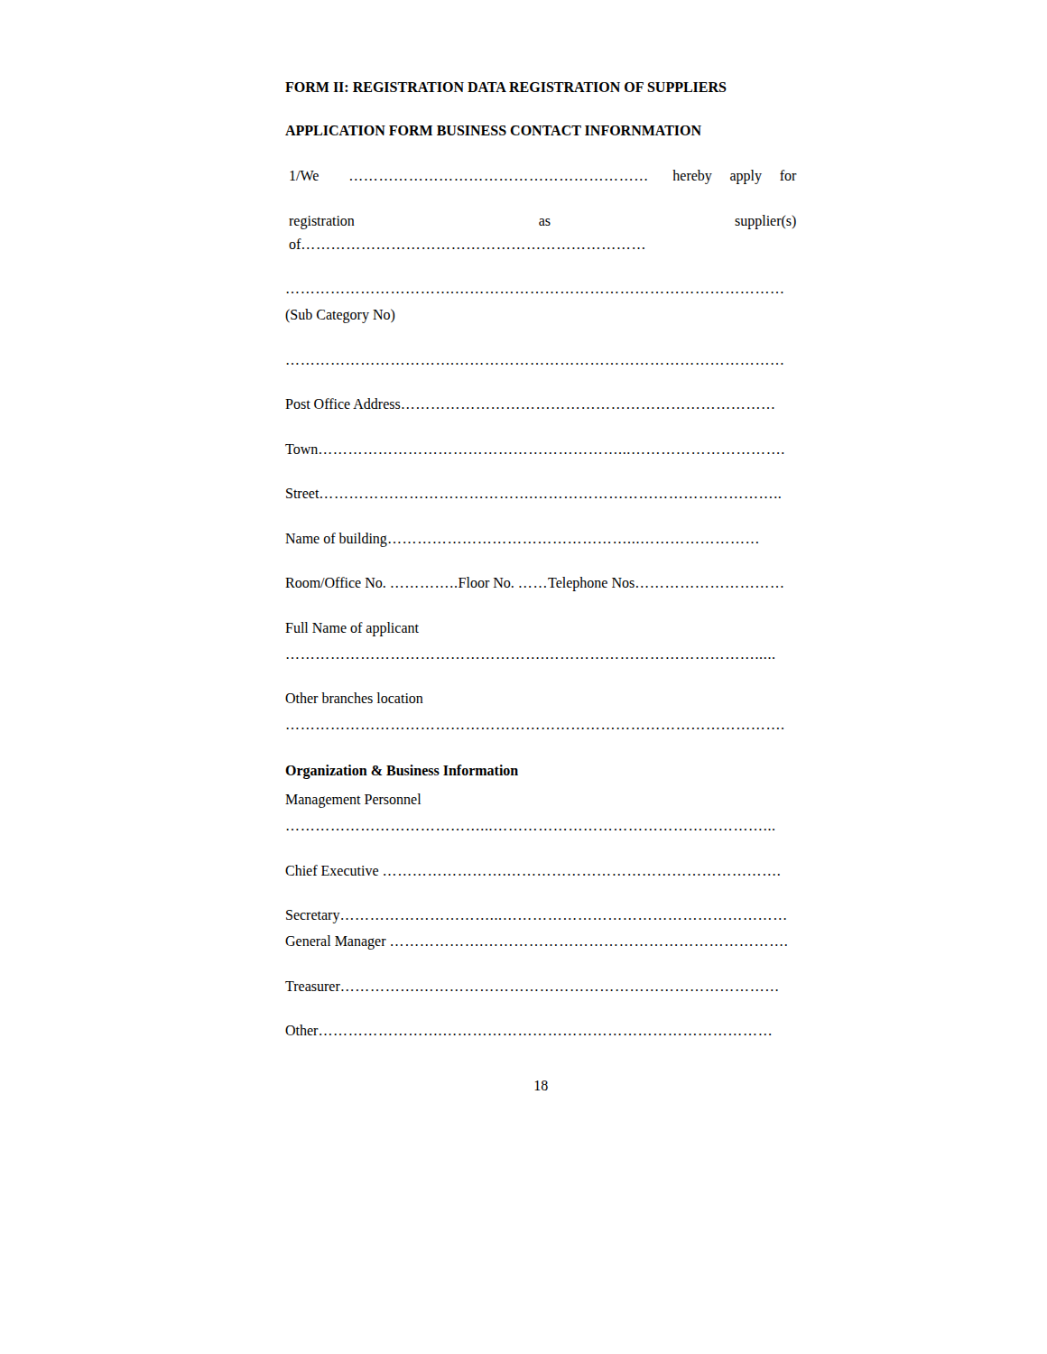FORM II: REGISTRATION DATA REGISTRATION OF SUPPLIERS
APPLICATION FORM BUSINESS CONTACT INFORNMATION
1/We …………………………………………………… hereby apply for
registration as supplier(s) of……………………………………………………………
…………………………….…………………………………………………………
(Sub Category No)
…………………………….…………………………………………………………
Post Office Address…………………………………………………………………
Town……………………………………………………...………………………….
Street…………………………………….…………………………………………..
Name of building…………………………………………...……………………
Room/Office No. ………….. Floor No. ……Telephone Nos…………………………
Full Name of applicant
…………………………………………….…………………………………….....
Other branches location
……………………………………………………………………………………….
Organization & Business Information
Management Personnel
…………………………………...………………………………………………...
Chief Executive …………………….……………………………………………….
Secretary…………………………...…………………………………………………
General Manager ……………….…………………………………………………….
Treasurer…………….………………………………………………………………
Other…………………….…………………………………………………………
18